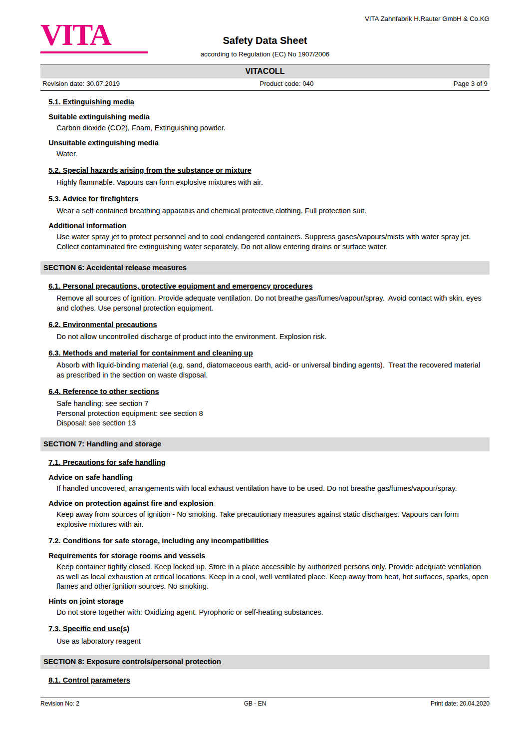VITA Zahnfabrik H.Rauter GmbH & Co.KG
VITA
Safety Data Sheet
according to Regulation (EC) No 1907/2006
VITACOLL
Revision date: 30.07.2019 Product code: 040 Page 3 of 9
5.1. Extinguishing media
Suitable extinguishing media
Carbon dioxide (CO2), Foam, Extinguishing powder.
Unsuitable extinguishing media
Water.
5.2. Special hazards arising from the substance or mixture
Highly flammable. Vapours can form explosive mixtures with air.
5.3. Advice for firefighters
Wear a self-contained breathing apparatus and chemical protective clothing. Full protection suit.
Additional information
Use water spray jet to protect personnel and to cool endangered containers. Suppress gases/vapours/mists with water spray jet. Collect contaminated fire extinguishing water separately. Do not allow entering drains or surface water.
SECTION 6: Accidental release measures
6.1. Personal precautions, protective equipment and emergency procedures
Remove all sources of ignition. Provide adequate ventilation. Do not breathe gas/fumes/vapour/spray. Avoid contact with skin, eyes and clothes. Use personal protection equipment.
6.2. Environmental precautions
Do not allow uncontrolled discharge of product into the environment. Explosion risk.
6.3. Methods and material for containment and cleaning up
Absorb with liquid-binding material (e.g. sand, diatomaceous earth, acid- or universal binding agents). Treat the recovered material as prescribed in the section on waste disposal.
6.4. Reference to other sections
Safe handling: see section 7
Personal protection equipment: see section 8
Disposal: see section 13
SECTION 7: Handling and storage
7.1. Precautions for safe handling
Advice on safe handling
If handled uncovered, arrangements with local exhaust ventilation have to be used. Do not breathe gas/fumes/vapour/spray.
Advice on protection against fire and explosion
Keep away from sources of ignition - No smoking. Take precautionary measures against static discharges. Vapours can form explosive mixtures with air.
7.2. Conditions for safe storage, including any incompatibilities
Requirements for storage rooms and vessels
Keep container tightly closed. Keep locked up. Store in a place accessible by authorized persons only. Provide adequate ventilation as well as local exhaustion at critical locations. Keep in a cool, well-ventilated place. Keep away from heat, hot surfaces, sparks, open flames and other ignition sources. No smoking.
Hints on joint storage
Do not store together with: Oxidizing agent. Pyrophoric or self-heating substances.
7.3. Specific end use(s)
Use as laboratory reagent
SECTION 8: Exposure controls/personal protection
8.1. Control parameters
Revision No: 2 GB - EN Print date: 20.04.2020